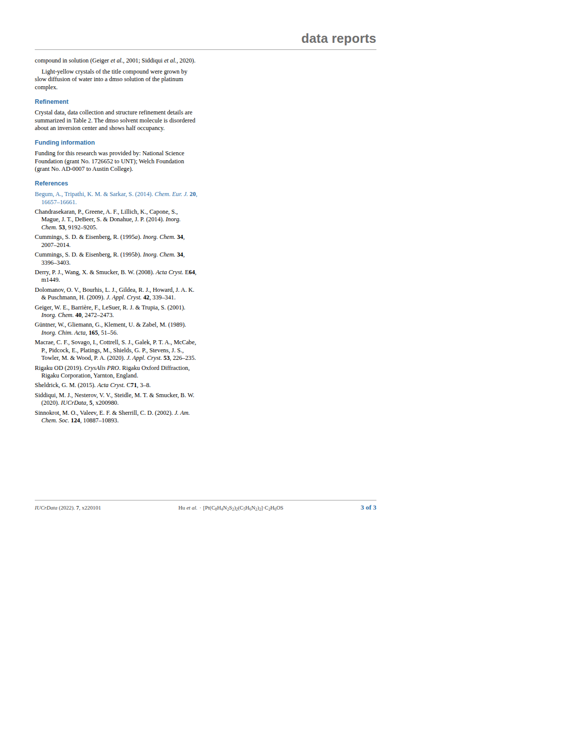data reports
compound in solution (Geiger et al., 2001; Siddiqui et al., 2020).
Light-yellow crystals of the title compound were grown by slow diffusion of water into a dmso solution of the platinum complex.
Refinement
Crystal data, data collection and structure refinement details are summarized in Table 2. The dmso solvent molecule is disordered about an inversion center and shows half occupancy.
Funding information
Funding for this research was provided by: National Science Foundation (grant No. 1726652 to UNT); Welch Foundation (grant No. AD-0007 to Austin College).
References
Begum, A., Tripathi, K. M. & Sarkar, S. (2014). Chem. Eur. J. 20, 16657–16661.
Chandrasekaran, P., Greene, A. F., Lillich, K., Capone, S., Mague, J. T., DeBeer, S. & Donahue, J. P. (2014). Inorg. Chem. 53, 9192–9205.
Cummings, S. D. & Eisenberg, R. (1995a). Inorg. Chem. 34, 2007–2014.
Cummings, S. D. & Eisenberg, R. (1995b). Inorg. Chem. 34, 3396–3403.
Derry, P. J., Wang, X. & Smucker, B. W. (2008). Acta Cryst. E64, m1449.
Dolomanov, O. V., Bourhis, L. J., Gildea, R. J., Howard, J. A. K. & Puschmann, H. (2009). J. Appl. Cryst. 42, 339–341.
Geiger, W. E., Barrière, F., LeSuer, R. J. & Trupia, S. (2001). Inorg. Chem. 40, 2472–2473.
Güntner, W., Gliemann, G., Klement, U. & Zabel, M. (1989). Inorg. Chim. Acta, 165, 51–56.
Macrae, C. F., Sovago, I., Cottrell, S. J., Galek, P. T. A., McCabe, P., Pidcock, E., Platings, M., Shields, G. P., Stevens, J. S., Towler, M. & Wood, P. A. (2020). J. Appl. Cryst. 53, 226–235.
Rigaku OD (2019). CrysAlis PRO. Rigaku Oxford Diffraction, Rigaku Corporation, Yarnton, England.
Sheldrick, G. M. (2015). Acta Cryst. C71, 3–8.
Siddiqui, M. J., Nesterov, V. V., Steidle, M. T. & Smucker, B. W. (2020). IUCrData, 5, x200980.
Sinnokrot, M. O., Valeev, E. F. & Sherrill, C. D. (2002). J. Am. Chem. Soc. 124, 10887–10893.
IUCrData (2022). 7, x220101
Hu et al.·[Pt(C8H4N2S2)2(C5H6N2)2]·C2H6OS
3 of 3